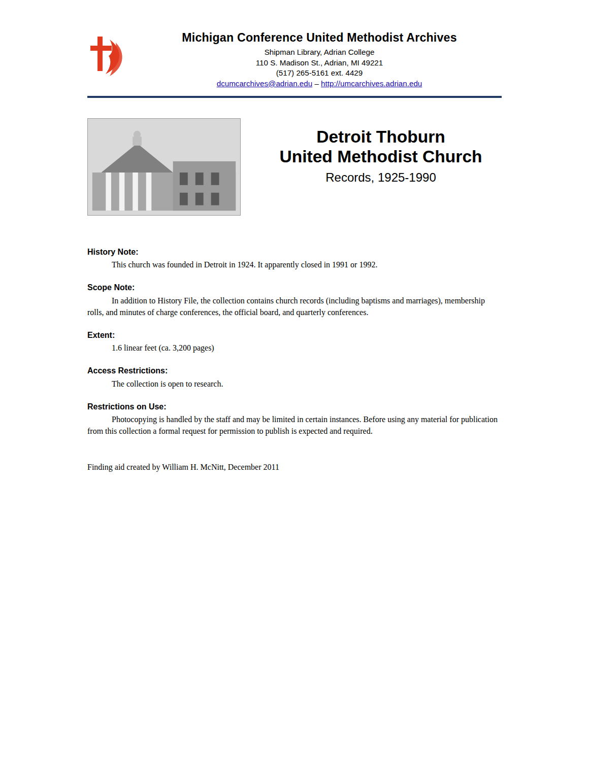Michigan Conference United Methodist Archives
Shipman Library, Adrian College
110 S. Madison St., Adrian, MI 49221
(517) 265-5161 ext. 4429
dcumcarchives@adrian.edu – http://umcarchives.adrian.edu
Detroit Thoburn
United Methodist Church
Records, 1925-1990
History Note:
This church was founded in Detroit in 1924. It apparently closed in 1991 or 1992.
Scope Note:
In addition to History File, the collection contains church records (including baptisms and marriages), membership rolls, and minutes of charge conferences, the official board, and quarterly conferences.
Extent:
1.6 linear feet (ca. 3,200 pages)
Access Restrictions:
The collection is open to research.
Restrictions on Use:
Photocopying is handled by the staff and may be limited in certain instances. Before using any material for publication from this collection a formal request for permission to publish is expected and required.
Finding aid created by William H. McNitt, December 2011